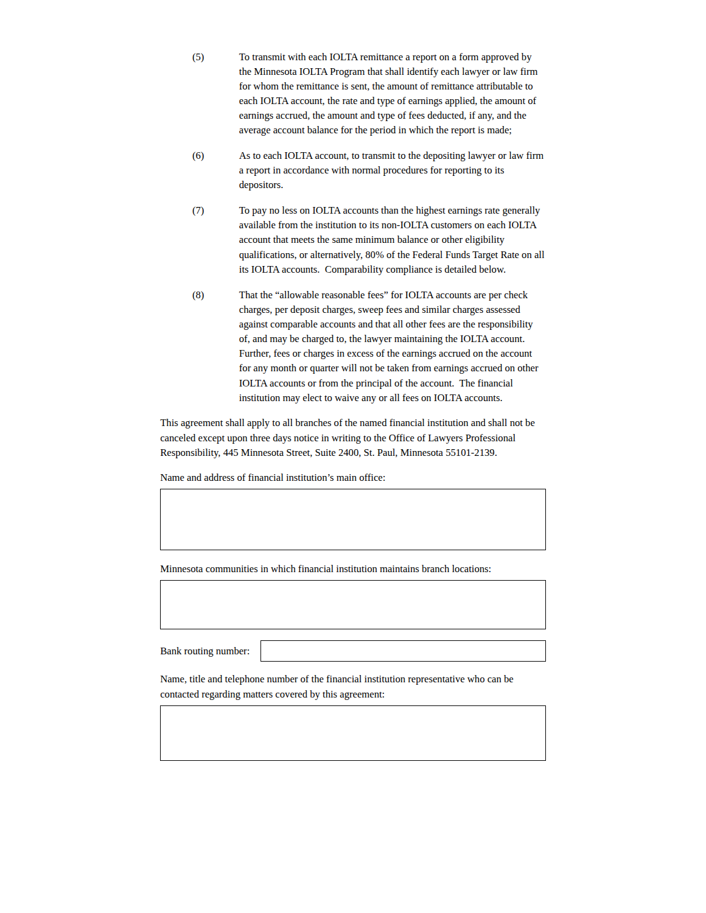(5) To transmit with each IOLTA remittance a report on a form approved by the Minnesota IOLTA Program that shall identify each lawyer or law firm for whom the remittance is sent, the amount of remittance attributable to each IOLTA account, the rate and type of earnings applied, the amount of earnings accrued, the amount and type of fees deducted, if any, and the average account balance for the period in which the report is made;
(6) As to each IOLTA account, to transmit to the depositing lawyer or law firm a report in accordance with normal procedures for reporting to its depositors.
(7) To pay no less on IOLTA accounts than the highest earnings rate generally available from the institution to its non-IOLTA customers on each IOLTA account that meets the same minimum balance or other eligibility qualifications, or alternatively, 80% of the Federal Funds Target Rate on all its IOLTA accounts. Comparability compliance is detailed below.
(8) That the “allowable reasonable fees” for IOLTA accounts are per check charges, per deposit charges, sweep fees and similar charges assessed against comparable accounts and that all other fees are the responsibility of, and may be charged to, the lawyer maintaining the IOLTA account. Further, fees or charges in excess of the earnings accrued on the account for any month or quarter will not be taken from earnings accrued on other IOLTA accounts or from the principal of the account. The financial institution may elect to waive any or all fees on IOLTA accounts.
This agreement shall apply to all branches of the named financial institution and shall not be canceled except upon three days notice in writing to the Office of Lawyers Professional Responsibility, 445 Minnesota Street, Suite 2400, St. Paul, Minnesota 55101-2139.
Name and address of financial institution’s main office:
Minnesota communities in which financial institution maintains branch locations:
Bank routing number:
Name, title and telephone number of the financial institution representative who can be contacted regarding matters covered by this agreement: